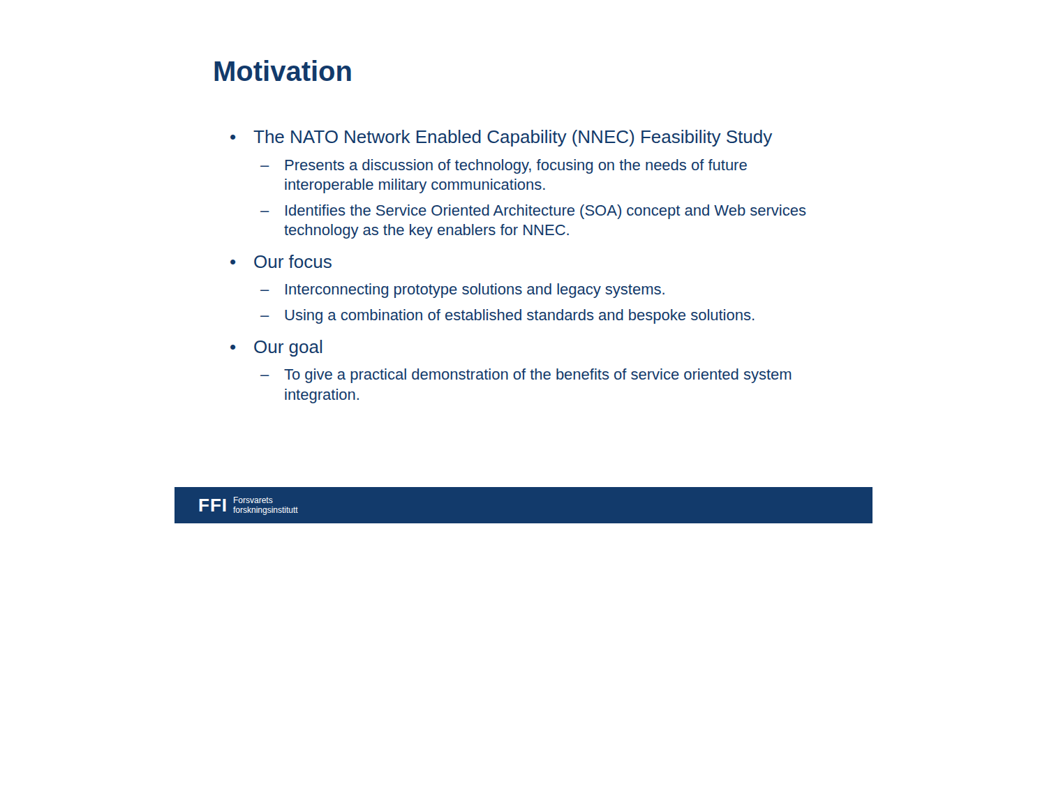Motivation
The NATO Network Enabled Capability (NNEC) Feasibility Study
Presents a discussion of technology, focusing on the needs of future interoperable military communications.
Identifies the Service Oriented Architecture (SOA) concept and Web services technology as the key enablers for NNEC.
Our focus
Interconnecting prototype solutions and legacy systems.
Using a combination of established standards and bespoke solutions.
Our goal
To give a practical demonstration of the benefits of service oriented system integration.
FFI Forsvarets
forskningsinstitutt